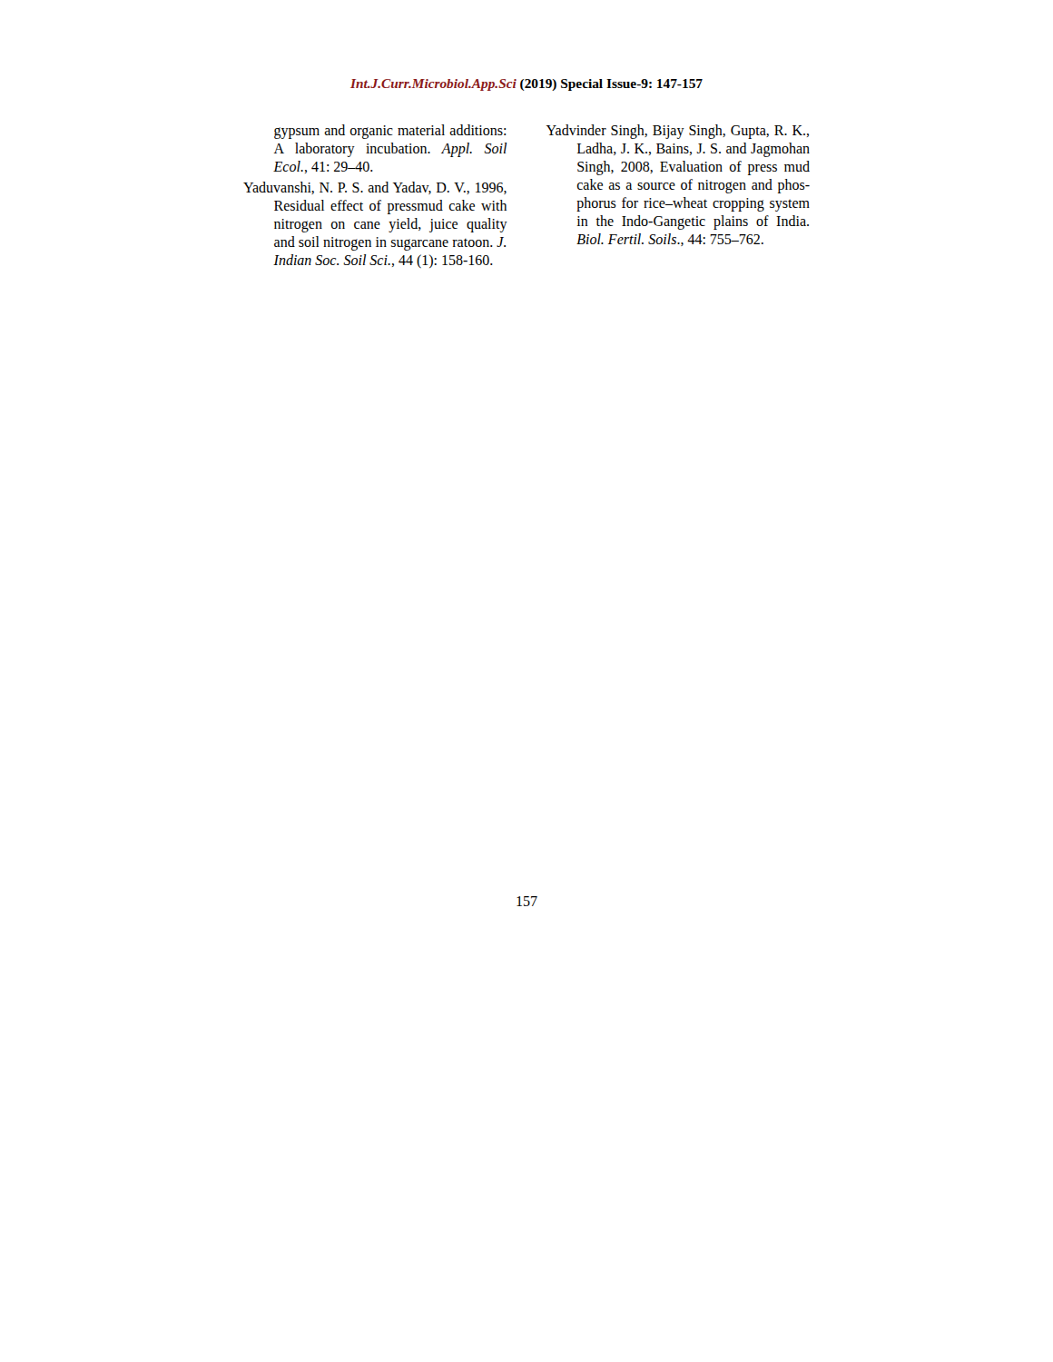Int.J.Curr.Microbiol.App.Sci (2019) Special Issue-9: 147-157
gypsum and organic material additions: A laboratory incubation. Appl. Soil Ecol., 41: 29–40.
Yaduvanshi, N. P. S. and Yadav, D. V., 1996, Residual effect of pressmud cake with nitrogen on cane yield, juice quality and soil nitrogen in sugarcane ratoon. J. Indian Soc. Soil Sci., 44 (1): 158-160.
Yadvinder Singh, Bijay Singh, Gupta, R. K., Ladha, J. K., Bains, J. S. and Jagmohan Singh, 2008, Evaluation of press mud cake as a source of nitrogen and phosphorus for rice–wheat cropping system in the Indo-Gangetic plains of India. Biol. Fertil. Soils., 44: 755–762.
157